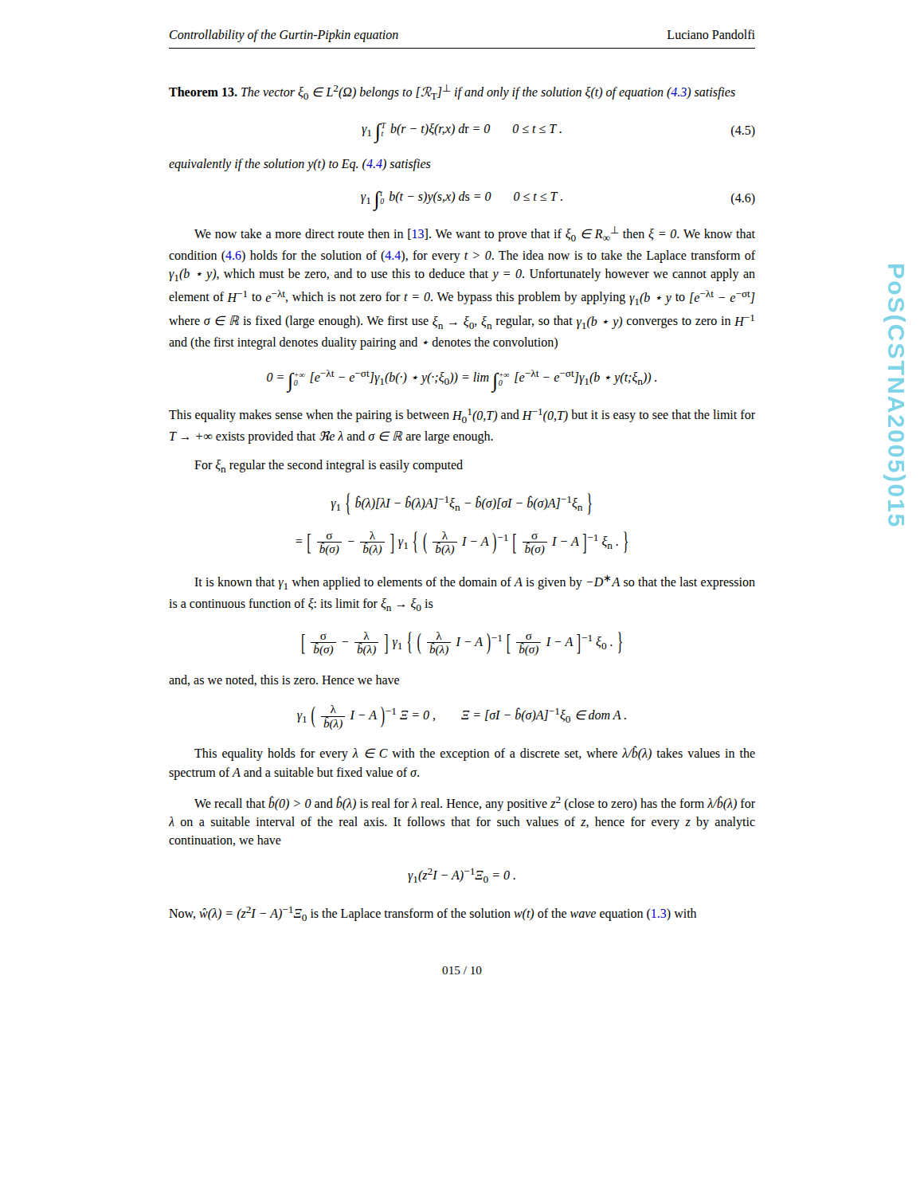PoS(CSTNA2005)015
Controllability of the Gurtin-Pipkin equation Luciano Pandolfi
Theorem 13. The vector ξ0 ∈ L2(Ω) belongs to [ℛT]⊥ if and only if the solution ξ(t) of equation (4.3) satisfies
γ1 ∫Tt b(r − t)ξ(r,x) dr = 0 0 ≤ t ≤ T . (4.5)
equivalently if the solution y(t) to Eq. (4.4) satisfies
γ1 ∫t 0 b(t − s)y(s,x) ds = 0 0 ≤ t ≤ T . (4.6)
We now take a more direct route then in [13]. We want to prove that if ξ0 ∈ R∞⊥ then ξ = 0. We know that condition (4.6) holds for the solution of (4.4), for every t > 0. The idea now is to take the Laplace transform of γ1(b ⋆ y), which must be zero, and to use this to deduce that y = 0. Unfortunately however we cannot apply an element of H−1 to e−λt, which is not zero for t = 0. We bypass this problem by applying γ1(b ⋆ y to [e−λt − e−σt] where σ ∈ ℝ is fixed (large enough). We first use ξn → ξ0, ξn regular, so that γ1(b ⋆ y) converges to zero in H−1 and (the first integral denotes duality pairing and ⋆ denotes the convolution)
0 = ∫+∞0 [e−λt − e−σt]γ1(b(·) ⋆ y(·;ξ0)) = lim ∫+∞0 [e−λt − e−σt]γ1(b ⋆ y(t;ξn)) .
This equality makes sense when the pairing is between H01(0,T) and H−1(0,T) but it is easy to see that the limit for T → +∞ exists provided that ℜe λ and σ ∈ ℝ are large enough.
For ξn regular the second integral is easily computed
γ1 { b̂(λ)[λI − b̂(λ)A]−1ξn − b̂(σ)[σI − b̂(σ)A]−1ξn }
= [ σb̂(σ) − λb̂(λ) ] γ1 { ( λb̂(λ) I − A )−1 [ σb̂(σ) I − A ]−1 ξn . }
It is known that γ1 when applied to elements of the domain of A is given by −D∗A so that the last expression is a continuous function of ξ: its limit for ξn → ξ0 is
[ σb̂(σ) − λb̂(λ) ] γ1 { ( λb̂(λ) I − A )−1 [ σb̂(σ) I − A ]−1 ξ0 . }
and, as we noted, this is zero. Hence we have
γ1 ( λb̂(λ) I − A )−1 Ξ = 0 , Ξ = [σI − b̂(σ)A]−1ξ0 ∈ dom A .
This equality holds for every λ ∈ C with the exception of a discrete set, where λ/b̂(λ) takes values in the spectrum of A and a suitable but fixed value of σ.
We recall that b̂(0) > 0 and b̂(λ) is real for λ real. Hence, any positive z2 (close to zero) has the form λ/b̂(λ) for λ on a suitable interval of the real axis. It follows that for such values of z, hence for every z by analytic continuation, we have
γ1(z2I − A)−1Ξ0 = 0 .
Now, ŵ(λ) = (z2I − A)−1Ξ0 is the Laplace transform of the solution w(t) of the wave equation (1.3) with
015 / 10